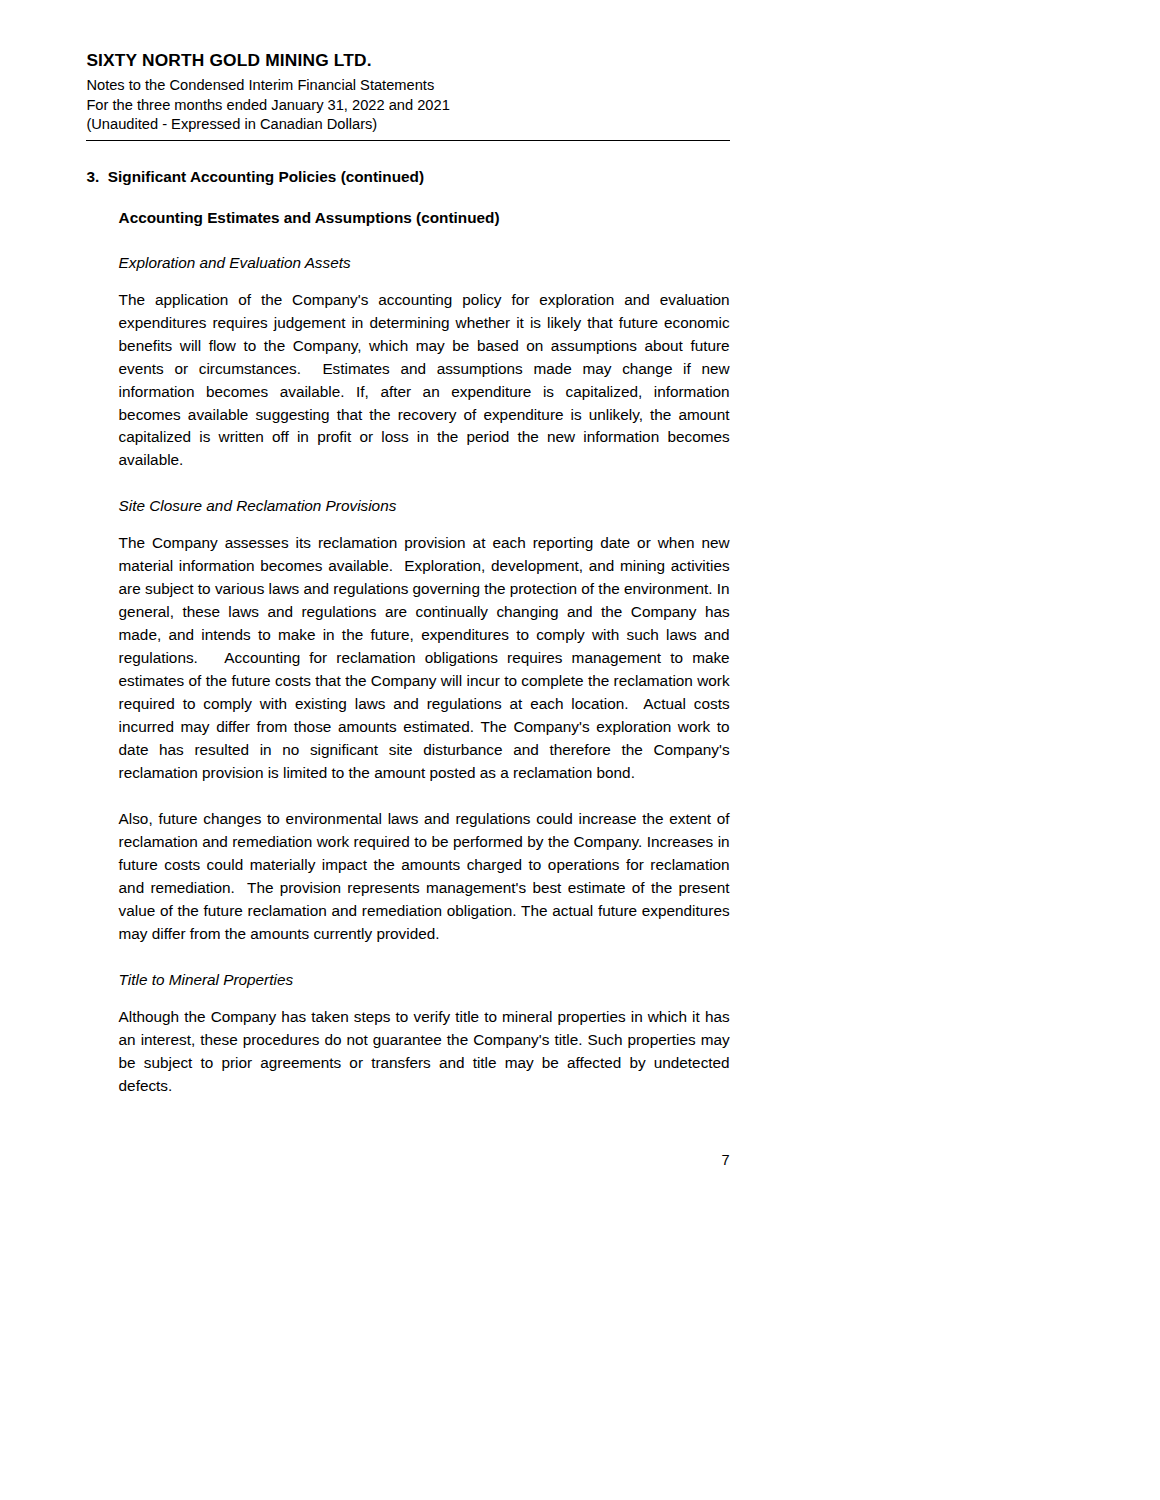SIXTY NORTH GOLD MINING LTD.
Notes to the Condensed Interim Financial Statements
For the three months ended January 31, 2022 and 2021
(Unaudited - Expressed in Canadian Dollars)
3. Significant Accounting Policies (continued)
Accounting Estimates and Assumptions (continued)
Exploration and Evaluation Assets
The application of the Company's accounting policy for exploration and evaluation expenditures requires judgement in determining whether it is likely that future economic benefits will flow to the Company, which may be based on assumptions about future events or circumstances. Estimates and assumptions made may change if new information becomes available. If, after an expenditure is capitalized, information becomes available suggesting that the recovery of expenditure is unlikely, the amount capitalized is written off in profit or loss in the period the new information becomes available.
Site Closure and Reclamation Provisions
The Company assesses its reclamation provision at each reporting date or when new material information becomes available. Exploration, development, and mining activities are subject to various laws and regulations governing the protection of the environment. In general, these laws and regulations are continually changing and the Company has made, and intends to make in the future, expenditures to comply with such laws and regulations. Accounting for reclamation obligations requires management to make estimates of the future costs that the Company will incur to complete the reclamation work required to comply with existing laws and regulations at each location. Actual costs incurred may differ from those amounts estimated. The Company's exploration work to date has resulted in no significant site disturbance and therefore the Company's reclamation provision is limited to the amount posted as a reclamation bond.
Also, future changes to environmental laws and regulations could increase the extent of reclamation and remediation work required to be performed by the Company. Increases in future costs could materially impact the amounts charged to operations for reclamation and remediation. The provision represents management's best estimate of the present value of the future reclamation and remediation obligation. The actual future expenditures may differ from the amounts currently provided.
Title to Mineral Properties
Although the Company has taken steps to verify title to mineral properties in which it has an interest, these procedures do not guarantee the Company's title. Such properties may be subject to prior agreements or transfers and title may be affected by undetected defects.
7